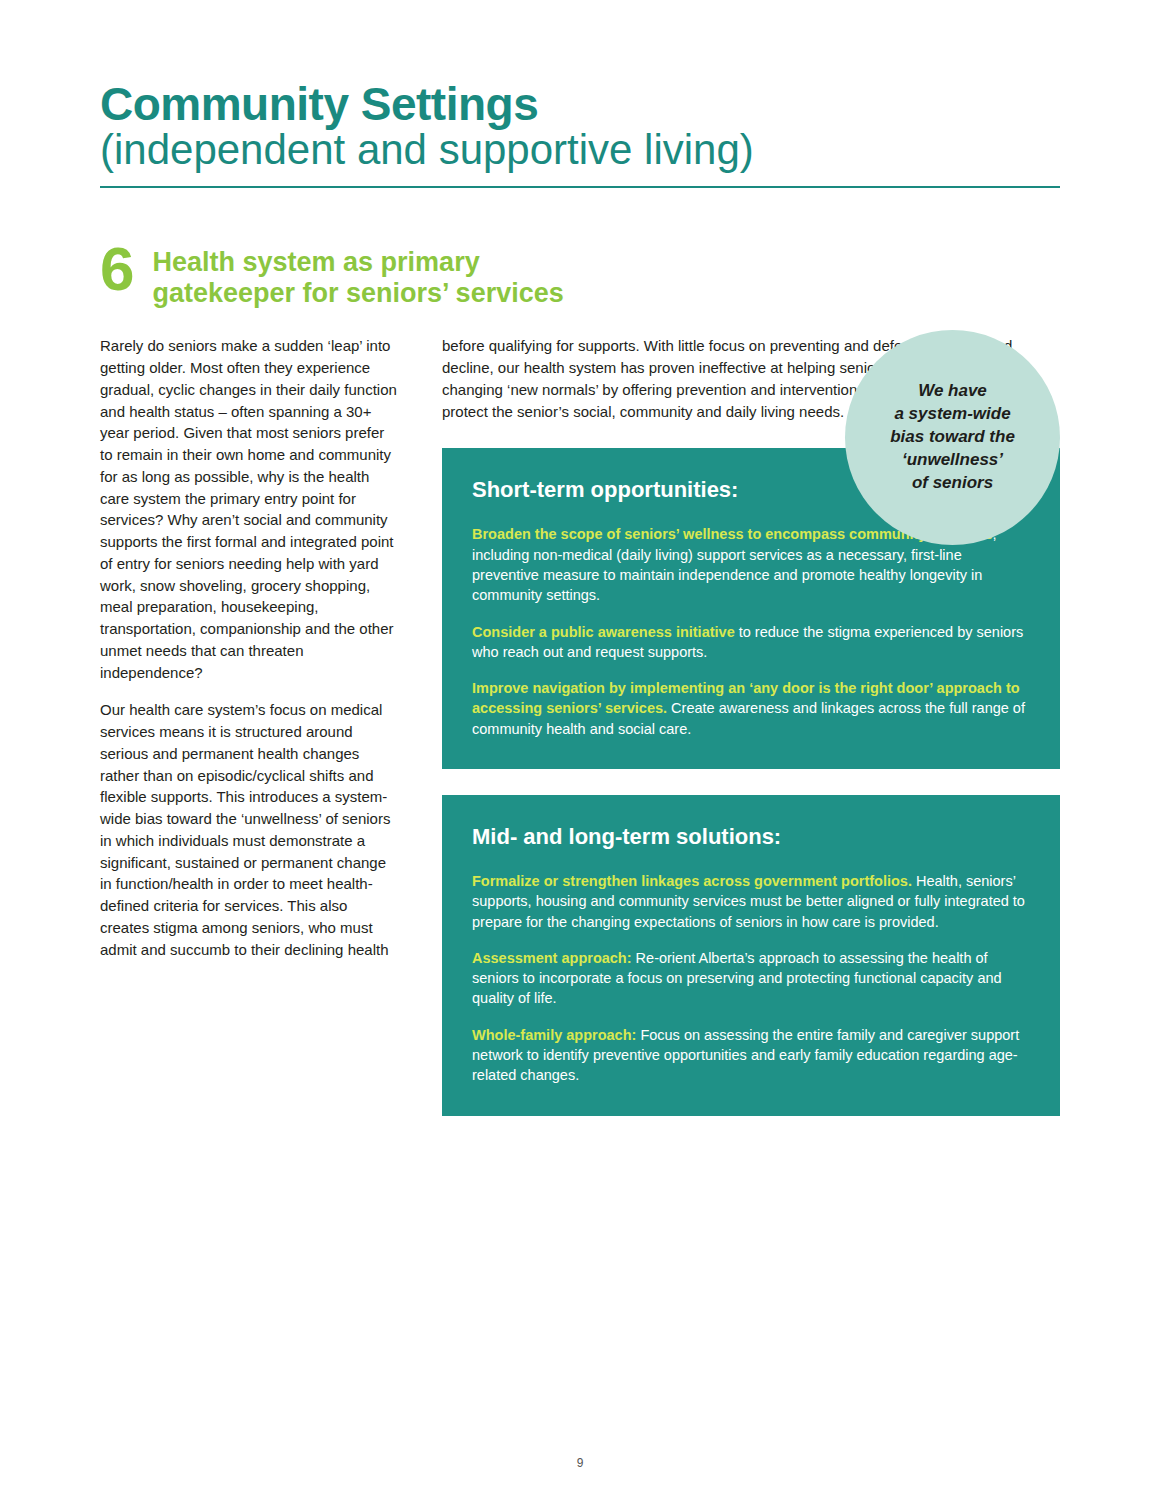Community Settings (independent and supportive living)
6
Health system as primary
gatekeeper for seniors’ services
We have
a system-wide
bias toward the
‘unwellness’
of seniors
Rarely do seniors make a sudden ‘leap’ into getting older. Most often they experience gradual, cyclic changes in their daily function and health status – often spanning a 30+ year period. Given that most seniors prefer to remain in their own home and community for as long as possible, why is the health care system the primary entry point for services? Why aren’t social and community supports the first formal and integrated point of entry for seniors needing help with yard work, snow shoveling, grocery shopping, meal preparation, housekeeping, transportation, companionship and the other unmet needs that can threaten independence?
Our health care system’s focus on medical services means it is structured around serious and permanent health changes rather than on episodic/cyclical shifts and flexible supports. This introduces a system-wide bias toward the ‘unwellness’ of seniors in which individuals must demonstrate a significant, sustained or permanent change in function/health in order to meet health-defined criteria for services. This also creates stigma among seniors, who must admit and succumb to their declining health
before qualifying for supports. With little focus on preventing and deferring age-related decline, our health system has proven ineffective at helping seniors adapt to their ever-changing ‘new normals’ by offering prevention and intervention services that preserve and protect the senior’s social, community and daily living needs.
Short-term opportunities:
Broaden the scope of seniors’ wellness to encompass community supports, including non-medical (daily living) support services as a necessary, first-line preventive measure to maintain independence and promote healthy longevity in community settings.
Consider a public awareness initiative to reduce the stigma experienced by seniors who reach out and request supports.
Improve navigation by implementing an ‘any door is the right door’ approach to accessing seniors’ services. Create awareness and linkages across the full range of community health and social care.
Mid- and long-term solutions:
Formalize or strengthen linkages across government portfolios. Health, seniors’ supports, housing and community services must be better aligned or fully integrated to prepare for the changing expectations of seniors in how care is provided.
Assessment approach: Re-orient Alberta’s approach to assessing the health of seniors to incorporate a focus on preserving and protecting functional capacity and quality of life.
Whole-family approach: Focus on assessing the entire family and caregiver support network to identify preventive opportunities and early family education regarding age-related changes.
9